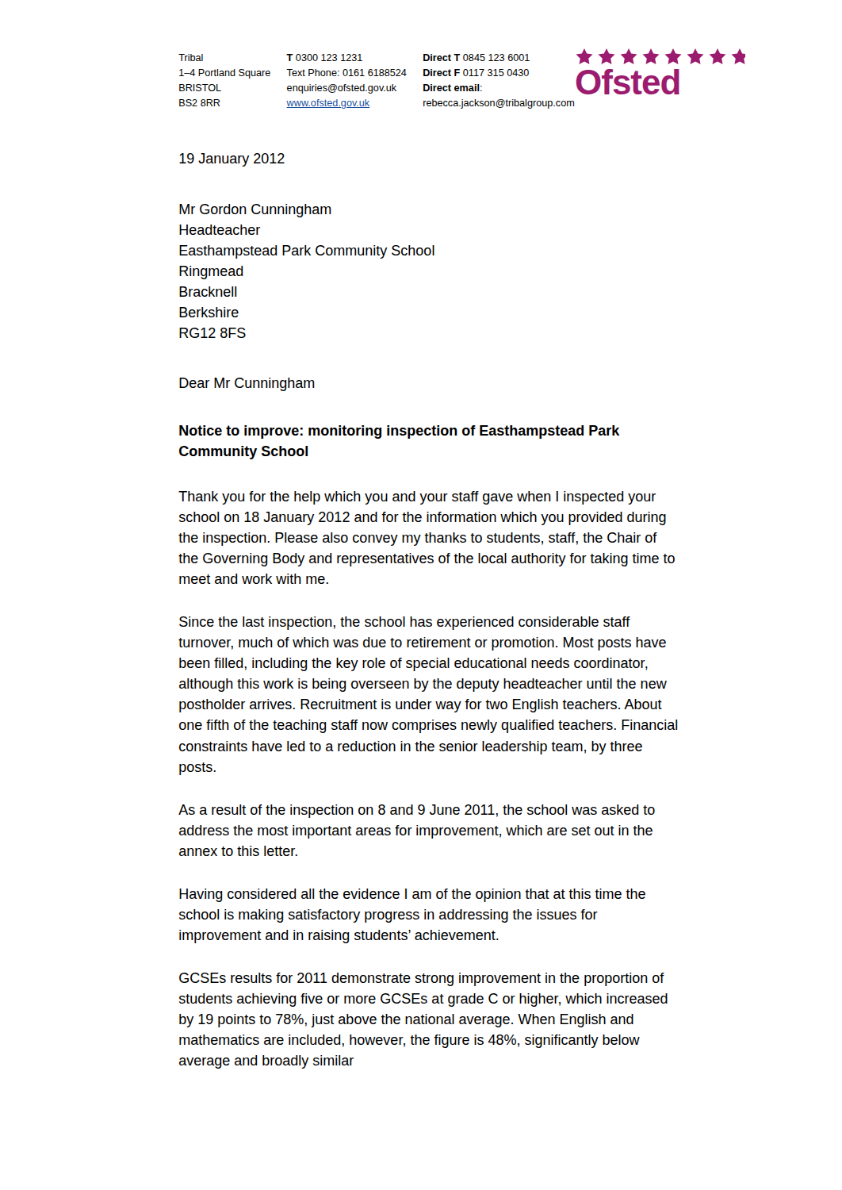Tribal
1–4 Portland Square
BRISTOL
BS2 8RR
T 0300 123 1231
Text Phone: 0161 6188524
enquiries@ofsted.gov.uk
www.ofsted.gov.uk
Direct T 0845 123 6001
Direct F 0117 315 0430
Direct email:
rebecca.jackson@tribalgroup.com
Ofsted
19 January 2012
Mr Gordon Cunningham
Headteacher
Easthampstead Park Community School
Ringmead
Bracknell
Berkshire
RG12 8FS
Dear Mr Cunningham
Notice to improve: monitoring inspection of Easthampstead Park Community School
Thank you for the help which you and your staff gave when I inspected your school on 18 January 2012 and for the information which you provided during the inspection. Please also convey my thanks to students, staff, the Chair of the Governing Body and representatives of the local authority for taking time to meet and work with me.
Since the last inspection, the school has experienced considerable staff turnover, much of which was due to retirement or promotion. Most posts have been filled, including the key role of special educational needs coordinator, although this work is being overseen by the deputy headteacher until the new postholder arrives. Recruitment is under way for two English teachers. About one fifth of the teaching staff now comprises newly qualified teachers. Financial constraints have led to a reduction in the senior leadership team, by three posts.
As a result of the inspection on 8 and 9 June 2011, the school was asked to address the most important areas for improvement, which are set out in the annex to this letter.
Having considered all the evidence I am of the opinion that at this time the school is making satisfactory progress in addressing the issues for improvement and in raising students’ achievement.
GCSEs results for 2011 demonstrate strong improvement in the proportion of students achieving five or more GCSEs at grade C or higher, which increased by 19 points to 78%, just above the national average. When English and mathematics are included, however, the figure is 48%, significantly below average and broadly similar